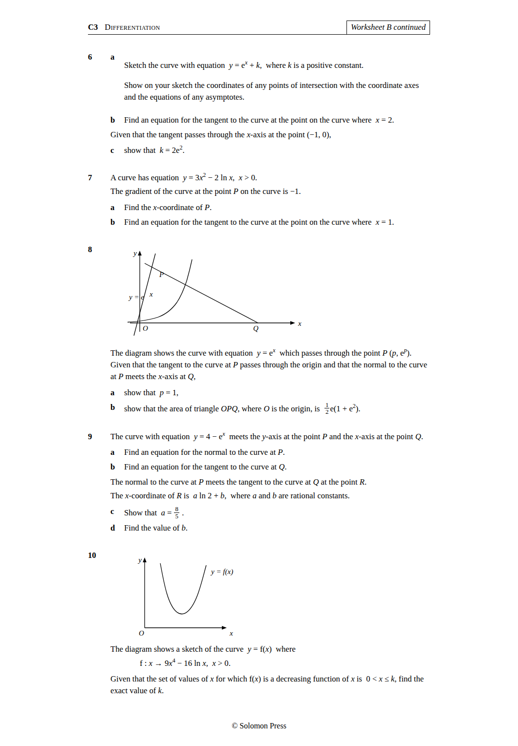C3 Differentiation
Worksheet B continued
6
a
Sketch the curve with equation y = ex + k, where k is a positive constant.
Show on your sketch the coordinates of any points of intersection with the coordinate axes and the equations of any asymptotes.
b
Find an equation for the tangent to the curve at the point on the curve where x = 2.
Given that the tangent passes through the x-axis at the point (−1, 0),
c
show that k = 2e2.
7
A curve has equation y = 3x2 − 2 ln x, x > 0.
The gradient of the curve at the point P on the curve is −1.
a
Find the x-coordinate of P.
b
Find an equation for the tangent to the curve at the point on the curve where x = 1.
8
y P y = e x O Q x
The diagram shows the curve with equation y = ex which passes through the point P (p, ep). Given that the tangent to the curve at P passes through the origin and that the normal to the curve at P meets the x-axis at Q,
a
show that p = 1,
b
show that the area of triangle OPQ, where O is the origin, is 12e(1 + e2).
9
The curve with equation y = 4 − ex meets the y-axis at the point P and the x-axis at the point Q.
a
Find an equation for the normal to the curve at P.
b
Find an equation for the tangent to the curve at Q.
The normal to the curve at P meets the tangent to the curve at Q at the point R.
The x-coordinate of R is a ln 2 + b, where a and b are rational constants.
c
Show that a = 85 .
d
Find the value of b.
10
y y = f(x) O x
The diagram shows a sketch of the curve y = f(x) where
f : x → 9x4 − 16 ln x, x > 0.
Given that the set of values of x for which f(x) is a decreasing function of x is 0 < x ≤ k, find the exact value of k.
© Solomon Press